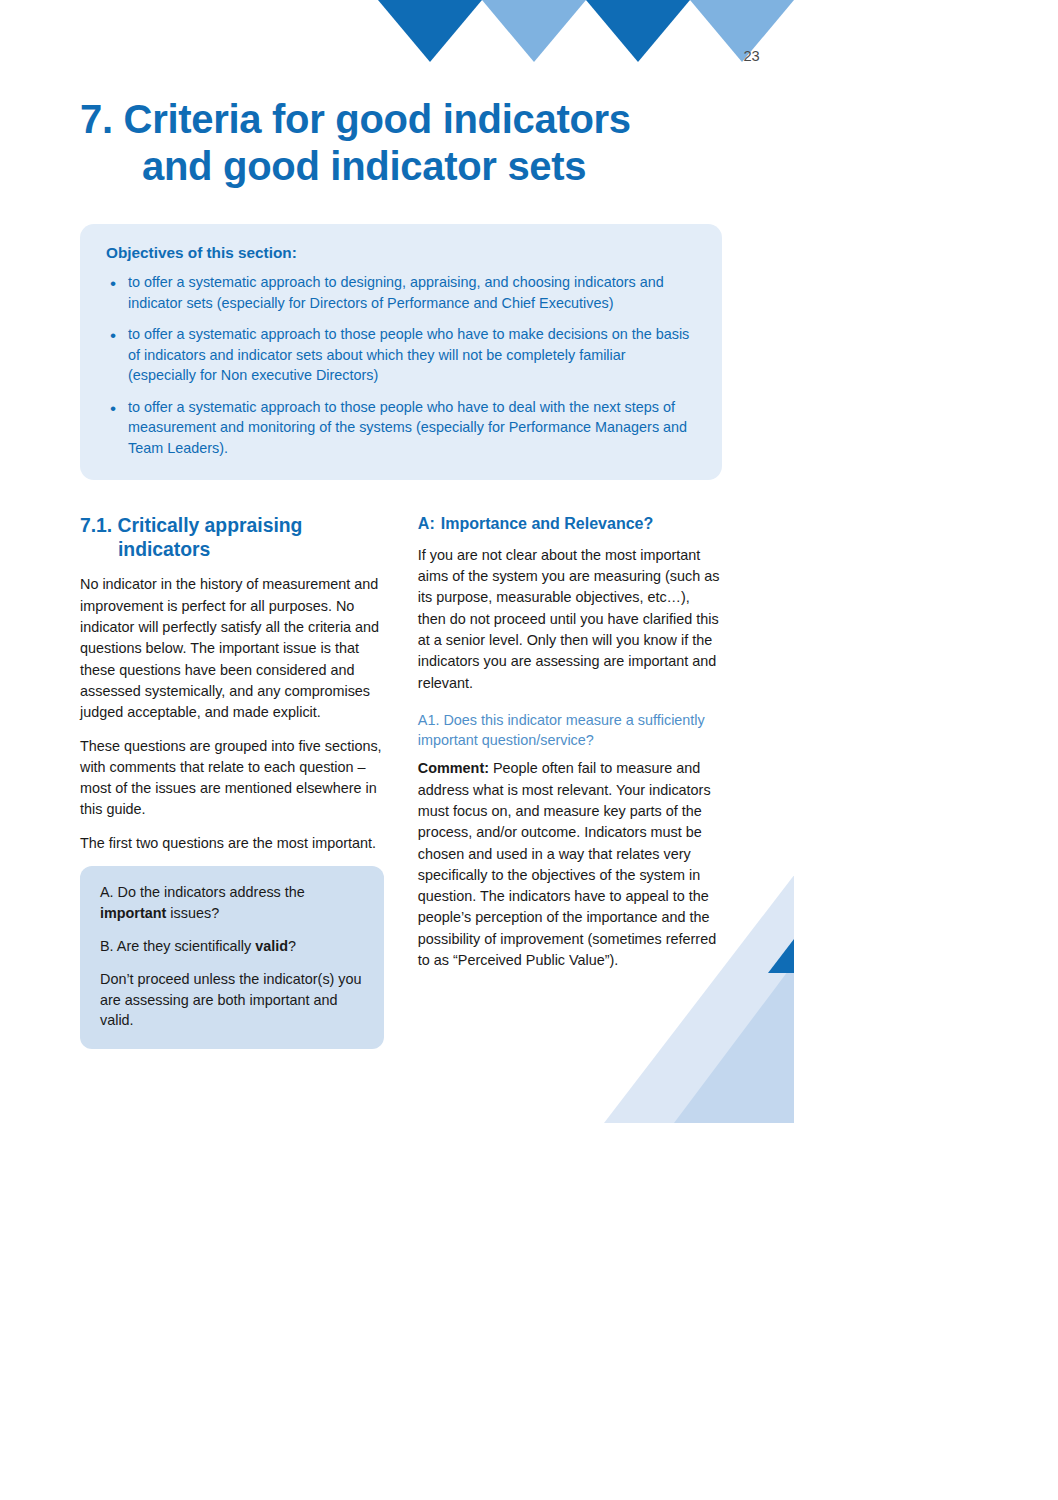23
7. Criteria for good indicatorsand good indicator sets
Objectives of this section:
to offer a systematic approach to designing, appraising, and choosing indicators and indicator sets (especially for Directors of Performance and Chief Executives)
to offer a systematic approach to those people who have to make decisions on the basis of indicators and indicator sets about which they will not be completely familiar (especially for Non executive Directors)
to offer a systematic approach to those people who have to deal with the next steps of measurement and monitoring of the systems (especially for Performance Managers and Team Leaders).
7.1. Critically appraisingindicators
No indicator in the history of measurement and improvement is perfect for all purposes. No indicator will perfectly satisfy all the criteria and questions below. The important issue is that these questions have been considered and assessed systemically, and any compromises judged acceptable, and made explicit.
These questions are grouped into five sections, with comments that relate to each question – most of the issues are mentioned elsewhere in this guide.
The first two questions are the most important.
A. Do the indicators address the important issues?
B. Are they scientifically valid?
Don’t proceed unless the indicator(s) you are assessing are both important and valid.
A:Importance and Relevance?
If you are not clear about the most important aims of the system you are measuring (such as its purpose, measurable objectives, etc…), then do not proceed until you have clarified this at a senior level. Only then will you know if the indicators you are assessing are important and relevant.
A1. Does this indicator measure a sufficiently important question/service?
Comment: People often fail to measure and address what is most relevant. Your indicators must focus on, and measure key parts of the process, and/or outcome. Indicators must be chosen and used in a way that relates very specifically to the objectives of the system in question. The indicators have to appeal to the people’s perception of the importance and the possibility of improvement (sometimes referred to as “Perceived Public Value”).